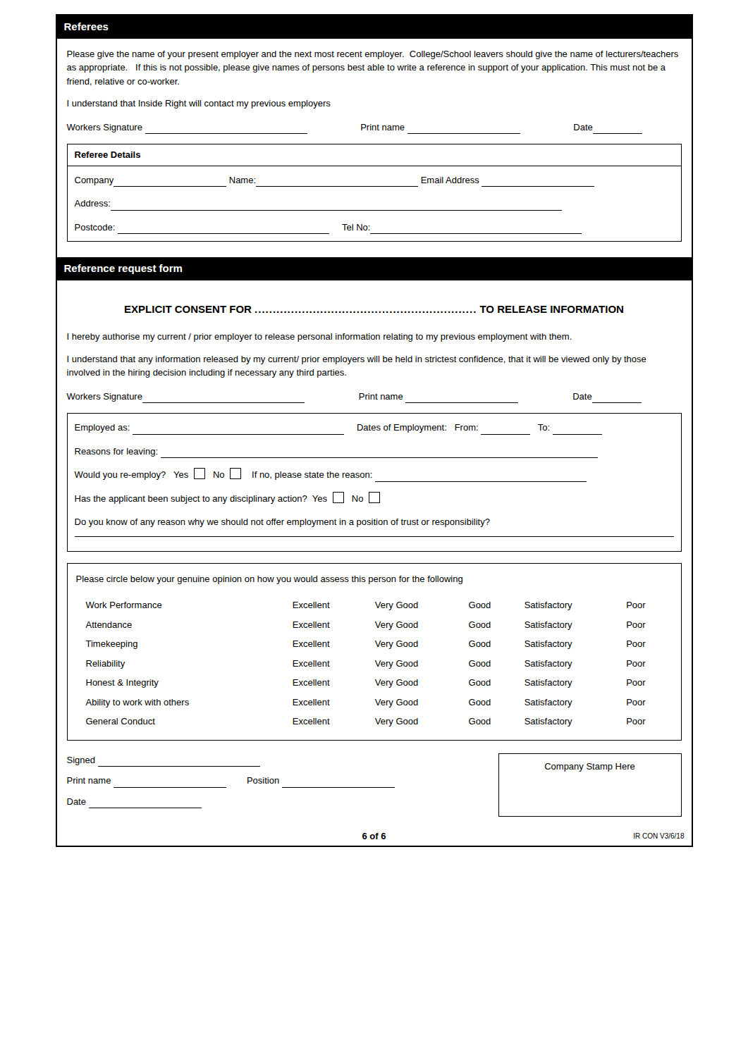Referees
Please give the name of your present employer and the next most recent employer. College/School leavers should give the name of lecturers/teachers as appropriate. If this is not possible, please give names of persons best able to write a reference in support of your application. This must not be a friend, relative or co-worker.
I understand that Inside Right will contact my previous employers
Workers Signature
Print name
Date
Referee Details
Company Name: Email Address
Address:
Postcode: Tel No:
Reference request form
EXPLICIT CONSENT FOR ............................................................. TO RELEASE INFORMATION
I hereby authorise my current / prior employer to release personal information relating to my previous employment with them.
I understand that any information released by my current/ prior employers will be held in strictest confidence, that it will be viewed only by those involved in the hiring decision including if necessary any third parties.
Workers Signature
Print name
Date
Employed as: Dates of Employment: From: To:
Reasons for leaving:
Would you re-employ? Yes No If no, please state the reason:
Has the applicant been subject to any disciplinary action? Yes No
Do you know of any reason why we should not offer employment in a position of trust or responsibility?
Please circle below your genuine opinion on how you would assess this person for the following
| Work Performance | Excellent | Very Good | Good | Satisfactory | Poor |
| Attendance | Excellent | Very Good | Good | Satisfactory | Poor |
| Timekeeping | Excellent | Very Good | Good | Satisfactory | Poor |
| Reliability | Excellent | Very Good | Good | Satisfactory | Poor |
| Honest & Integrity | Excellent | Very Good | Good | Satisfactory | Poor |
| Ability to work with others | Excellent | Very Good | Good | Satisfactory | Poor |
| General Conduct | Excellent | Very Good | Good | Satisfactory | Poor |
Signed
Print name Position
Date
Company Stamp Here
6 of 6 IR CON V3/6/18